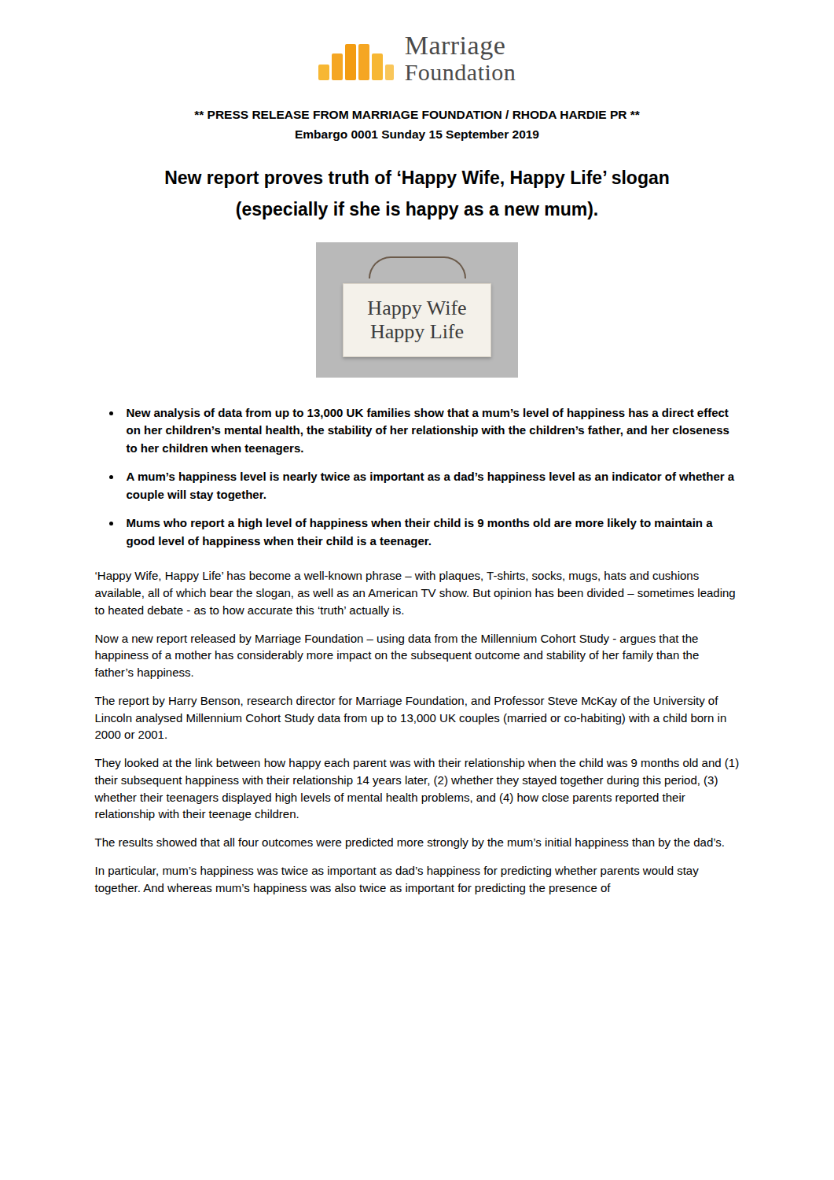Marriage
Foundation
** PRESS RELEASE FROM MARRIAGE FOUNDATION / RHODA HARDIE PR **
Embargo 0001 Sunday 15 September 2019
New report proves truth of ‘Happy Wife, Happy Life’ slogan (especially if she is happy as a new mum).
Happy Wife
Happy Life
New analysis of data from up to 13,000 UK families show that a mum’s level of happiness has a direct effect on her children’s mental health, the stability of her relationship with the children’s father, and her closeness to her children when teenagers.
A mum’s happiness level is nearly twice as important as a dad’s happiness level as an indicator of whether a couple will stay together.
Mums who report a high level of happiness when their child is 9 months old are more likely to maintain a good level of happiness when their child is a teenager.
‘Happy Wife, Happy Life’ has become a well-known phrase – with plaques, T-shirts, socks, mugs, hats and cushions available, all of which bear the slogan, as well as an American TV show. But opinion has been divided – sometimes leading to heated debate - as to how accurate this ‘truth’ actually is.
Now a new report released by Marriage Foundation – using data from the Millennium Cohort Study - argues that the happiness of a mother has considerably more impact on the subsequent outcome and stability of her family than the father’s happiness.
The report by Harry Benson, research director for Marriage Foundation, and Professor Steve McKay of the University of Lincoln analysed Millennium Cohort Study data from up to 13,000 UK couples (married or co-habiting) with a child born in 2000 or 2001.
They looked at the link between how happy each parent was with their relationship when the child was 9 months old and (1) their subsequent happiness with their relationship 14 years later, (2) whether they stayed together during this period, (3) whether their teenagers displayed high levels of mental health problems, and (4) how close parents reported their relationship with their teenage children.
The results showed that all four outcomes were predicted more strongly by the mum’s initial happiness than by the dad’s.
In particular, mum’s happiness was twice as important as dad’s happiness for predicting whether parents would stay together. And whereas mum’s happiness was also twice as important for predicting the presence of